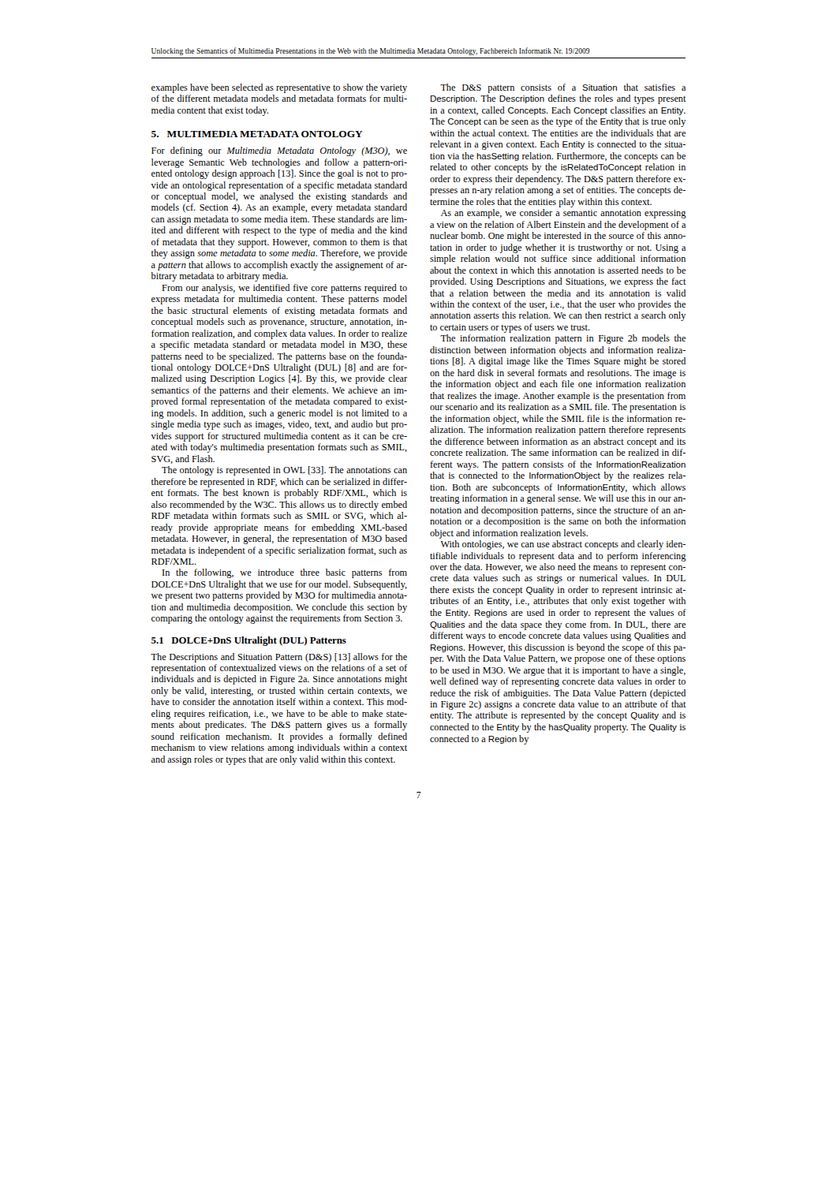Unlocking the Semantics of Multimedia Presentations in the Web with the Multimedia Metadata Ontology, Fachbereich Informatik Nr. 19/2009
examples have been selected as representative to show the variety of the different metadata models and metadata formats for multimedia content that exist today.
5. MULTIMEDIA METADATA ONTOLOGY
For defining our Multimedia Metadata Ontology (M3O), we leverage Semantic Web technologies and follow a pattern-oriented ontology design approach [13]. Since the goal is not to provide an ontological representation of a specific metadata standard or conceptual model, we analysed the existing standards and models (cf. Section 4). As an example, every metadata standard can assign metadata to some media item. These standards are limited and different with respect to the type of media and the kind of metadata that they support. However, common to them is that they assign some metadata to some media. Therefore, we provide a pattern that allows to accomplish exactly the assignement of arbitrary metadata to arbitrary media.
From our analysis, we identified five core patterns required to express metadata for multimedia content. These patterns model the basic structural elements of existing metadata formats and conceptual models such as provenance, structure, annotation, information realization, and complex data values. In order to realize a specific metadata standard or metadata model in M3O, these patterns need to be specialized. The patterns base on the foundational ontology DOLCE+DnS Ultralight (DUL) [8] and are formalized using Description Logics [4]. By this, we provide clear semantics of the patterns and their elements. We achieve an improved formal representation of the metadata compared to existing models. In addition, such a generic model is not limited to a single media type such as images, video, text, and audio but provides support for structured multimedia content as it can be created with today's multimedia presentation formats such as SMIL, SVG, and Flash.
The ontology is represented in OWL [33]. The annotations can therefore be represented in RDF, which can be serialized in different formats. The best known is probably RDF/XML, which is also recommended by the W3C. This allows us to directly embed RDF metadata within formats such as SMIL or SVG, which already provide appropriate means for embedding XML-based metadata. However, in general, the representation of M3O based metadata is independent of a specific serialization format, such as RDF/XML.
In the following, we introduce three basic patterns from DOLCE+DnS Ultralight that we use for our model. Subsequently, we present two patterns provided by M3O for multimedia annotation and multimedia decomposition. We conclude this section by comparing the ontology against the requirements from Section 3.
5.1 DOLCE+DnS Ultralight (DUL) Patterns
The Descriptions and Situation Pattern (D&S) [13] allows for the representation of contextualized views on the relations of a set of individuals and is depicted in Figure 2a. Since annotations might only be valid, interesting, or trusted within certain contexts, we have to consider the annotation itself within a context. This modeling requires reification, i.e., we have to be able to make statements about predicates. The D&S pattern gives us a formally sound reification mechanism. It provides a formally defined mechanism to view relations among individuals within a context and assign roles or types that are only valid within this context.
The D&S pattern consists of a Situation that satisfies a Description. The Description defines the roles and types present in a context, called Concepts. Each Concept classifies an Entity. The Concept can be seen as the type of the Entity that is true only within the actual context. The entities are the individuals that are relevant in a given context. Each Entity is connected to the situation via the hasSetting relation. Furthermore, the concepts can be related to other concepts by the isRelatedToConcept relation in order to express their dependency. The D&S pattern therefore expresses an n-ary relation among a set of entities. The concepts determine the roles that the entities play within this context.
As an example, we consider a semantic annotation expressing a view on the relation of Albert Einstein and the development of a nuclear bomb. One might be interested in the source of this annotation in order to judge whether it is trustworthy or not. Using a simple relation would not suffice since additional information about the context in which this annotation is asserted needs to be provided. Using Descriptions and Situations, we express the fact that a relation between the media and its annotation is valid within the context of the user, i.e., that the user who provides the annotation asserts this relation. We can then restrict a search only to certain users or types of users we trust.
The information realization pattern in Figure 2b models the distinction between information objects and information realizations [8]. A digital image like the Times Square might be stored on the hard disk in several formats and resolutions. The image is the information object and each file one information realization that realizes the image. Another example is the presentation from our scenario and its realization as a SMIL file. The presentation is the information object, while the SMIL file is the information realization. The information realization pattern therefore represents the difference between information as an abstract concept and its concrete realization. The same information can be realized in different ways. The pattern consists of the InformationRealization that is connected to the InformationObject by the realizes relation. Both are subconcepts of InformationEntity, which allows treating information in a general sense. We will use this in our annotation and decomposition patterns, since the structure of an annotation or a decomposition is the same on both the information object and information realization levels.
With ontologies, we can use abstract concepts and clearly identifiable individuals to represent data and to perform inferencing over the data. However, we also need the means to represent concrete data values such as strings or numerical values. In DUL there exists the concept Quality in order to represent intrinsic attributes of an Entity, i.e., attributes that only exist together with the Entity. Regions are used in order to represent the values of Qualities and the data space they come from. In DUL, there are different ways to encode concrete data values using Qualities and Regions. However, this discussion is beyond the scope of this paper. With the Data Value Pattern, we propose one of these options to be used in M3O. We argue that it is important to have a single, well defined way of representing concrete data values in order to reduce the risk of ambiguities. The Data Value Pattern (depicted in Figure 2c) assigns a concrete data value to an attribute of that entity. The attribute is represented by the concept Quality and is connected to the Entity by the hasQuality property. The Quality is connected to a Region by
7